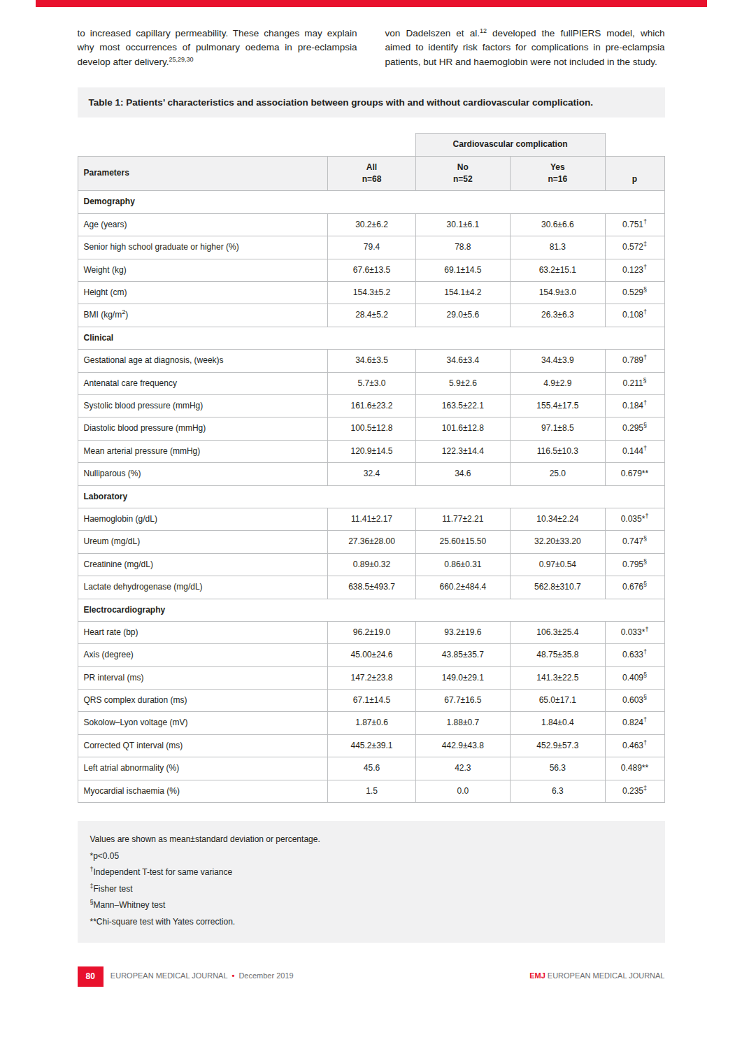to increased capillary permeability. These changes may explain why most occurrences of pulmonary oedema in pre-eclampsia develop after delivery.25,29,30
von Dadelszen et al.12 developed the fullPIERS model, which aimed to identify risk factors for complications in pre-eclampsia patients, but HR and haemoglobin were not included in the study.
Table 1: Patients’ characteristics and association between groups with and without cardiovascular complication.
| | | Cardiovascular complication | |
| --- | --- | --- | --- |
| Parameters | All n=68 | No n=52 | Yes n=16 | p |
| Demography |
| Age (years) | 30.2±6.2 | 30.1±6.1 | 30.6±6.6 | 0.751 † |
| Senior high school graduate or higher (%) | 79.4 | 78.8 | 81.3 | 0.572 ‡ |
| Weight (kg) | 67.6±13.5 | 69.1±14.5 | 63.2±15.1 | 0.123 † |
| Height (cm) | 154.3±5.2 | 154.1±4.2 | 154.9±3.0 | 0.529 § |
| BMI (kg/m 2 ) | 28.4±5.2 | 29.0±5.6 | 26.3±6.3 | 0.108 † |
| Clinical |
| Gestational age at diagnosis, (week)s | 34.6±3.5 | 34.6±3.4 | 34.4±3.9 | 0.789 † |
| Antenatal care frequency | 5.7±3.0 | 5.9±2.6 | 4.9±2.9 | 0.211 § |
| Systolic blood pressure (mmHg) | 161.6±23.2 | 163.5±22.1 | 155.4±17.5 | 0.184 † |
| Diastolic blood pressure (mmHg) | 100.5±12.8 | 101.6±12.8 | 97.1±8.5 | 0.295 § |
| Mean arterial pressure (mmHg) | 120.9±14.5 | 122.3±14.4 | 116.5±10.3 | 0.144 † |
| Nulliparous (%) | 32.4 | 34.6 | 25.0 | 0.679** |
| Laboratory |
| Haemoglobin (g/dL) | 11.41±2.17 | 11.77±2.21 | 10.34±2.24 | 0.035* † |
| Ureum (mg/dL) | 27.36±28.00 | 25.60±15.50 | 32.20±33.20 | 0.747 § |
| Creatinine (mg/dL) | 0.89±0.32 | 0.86±0.31 | 0.97±0.54 | 0.795 § |
| Lactate dehydrogenase (mg/dL) | 638.5±493.7 | 660.2±484.4 | 562.8±310.7 | 0.676 § |
| Electrocardiography |
| Heart rate (bp) | 96.2±19.0 | 93.2±19.6 | 106.3±25.4 | 0.033* † |
| Axis (degree) | 45.00±24.6 | 43.85±35.7 | 48.75±35.8 | 0.633 † |
| PR interval (ms) | 147.2±23.8 | 149.0±29.1 | 141.3±22.5 | 0.409 § |
| QRS complex duration (ms) | 67.1±14.5 | 67.7±16.5 | 65.0±17.1 | 0.603 § |
| Sokolow–Lyon voltage (mV) | 1.87±0.6 | 1.88±0.7 | 1.84±0.4 | 0.824 † |
| Corrected QT interval (ms) | 445.2±39.1 | 442.9±43.8 | 452.9±57.3 | 0.463 † |
| Left atrial abnormality (%) | 45.6 | 42.3 | 56.3 | 0.489** |
| Myocardial ischaemia (%) | 1.5 | 0.0 | 6.3 | 0.235 ‡ |
Values are shown as mean±standard deviation or percentage.
*p<0.05
†Independent T-test for same variance
‡Fisher test
§Mann–Whitney test
**Chi-square test with Yates correction.
80 EUROPEAN MEDICAL JOURNAL • December 2019
EMJ EUROPEAN MEDICAL JOURNAL